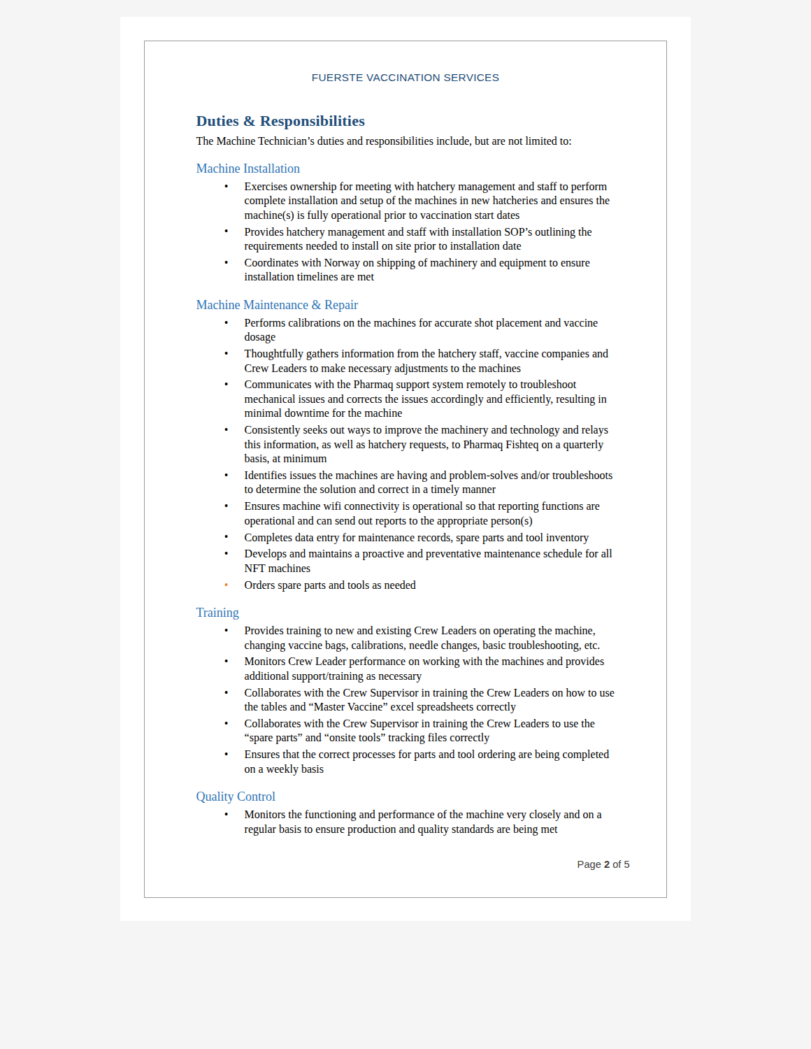FUERSTE VACCINATION SERVICES
Duties & Responsibilities
The Machine Technician’s duties and responsibilities include, but are not limited to:
Machine Installation
Exercises ownership for meeting with hatchery management and staff to perform complete installation and setup of the machines in new hatcheries and ensures the machine(s) is fully operational prior to vaccination start dates
Provides hatchery management and staff with installation SOP’s outlining the requirements needed to install on site prior to installation date
Coordinates with Norway on shipping of machinery and equipment to ensure installation timelines are met
Machine Maintenance & Repair
Performs calibrations on the machines for accurate shot placement and vaccine dosage
Thoughtfully gathers information from the hatchery staff, vaccine companies and Crew Leaders to make necessary adjustments to the machines
Communicates with the Pharmaq support system remotely to troubleshoot mechanical issues and corrects the issues accordingly and efficiently, resulting in minimal downtime for the machine
Consistently seeks out ways to improve the machinery and technology and relays this information, as well as hatchery requests, to Pharmaq Fishteq on a quarterly basis, at minimum
Identifies issues the machines are having and problem-solves and/or troubleshoots to determine the solution and correct in a timely manner
Ensures machine wifi connectivity is operational so that reporting functions are operational and can send out reports to the appropriate person(s)
Completes data entry for maintenance records, spare parts and tool inventory
Develops and maintains a proactive and preventative maintenance schedule for all NFT machines
Orders spare parts and tools as needed
Training
Provides training to new and existing Crew Leaders on operating the machine, changing vaccine bags, calibrations, needle changes, basic troubleshooting, etc.
Monitors Crew Leader performance on working with the machines and provides additional support/training as necessary
Collaborates with the Crew Supervisor in training the Crew Leaders on how to use the tables and “Master Vaccine” excel spreadsheets correctly
Collaborates with the Crew Supervisor in training the Crew Leaders to use the “spare parts” and “onsite tools” tracking files correctly
Ensures that the correct processes for parts and tool ordering are being completed on a weekly basis
Quality Control
Monitors the functioning and performance of the machine very closely and on a regular basis to ensure production and quality standards are being met
Page 2 of 5